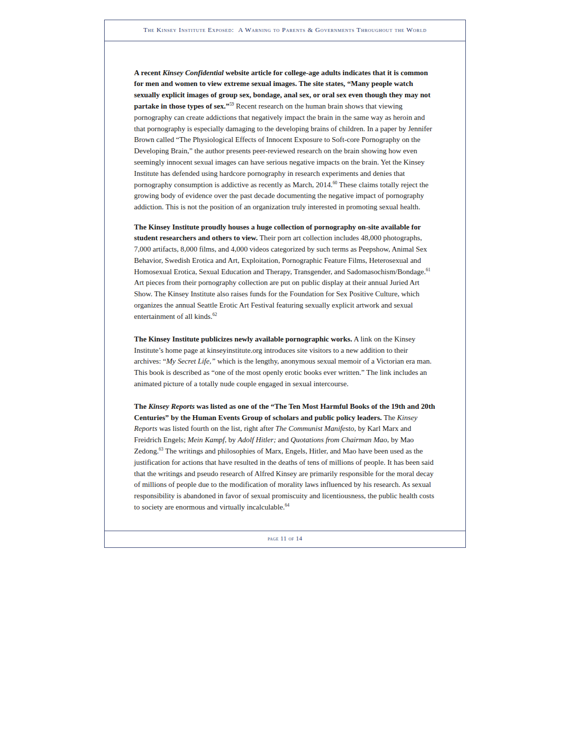The Kinsey Institute Exposed: A Warning to Parents & Governments Throughout the World
A recent Kinsey Confidential website article for college-age adults indicates that it is common for men and women to view extreme sexual images. The site states, “Many people watch sexually explicit images of group sex, bondage, anal sex, or oral sex even though they may not partake in those types of sex.”59 Recent research on the human brain shows that viewing pornography can create addictions that negatively impact the brain in the same way as heroin and that pornography is especially damaging to the developing brains of children. In a paper by Jennifer Brown called “The Physiological Effects of Innocent Exposure to Soft-core Pornography on the Developing Brain,” the author presents peer-reviewed research on the brain showing how even seemingly innocent sexual images can have serious negative impacts on the brain. Yet the Kinsey Institute has defended using hardcore pornography in research experiments and denies that pornography consumption is addictive as recently as March, 2014.60 These claims totally reject the growing body of evidence over the past decade documenting the negative impact of pornography addiction. This is not the position of an organization truly interested in promoting sexual health.
The Kinsey Institute proudly houses a huge collection of pornography on-site available for student researchers and others to view. Their porn art collection includes 48,000 photographs, 7,000 artifacts, 8,000 films, and 4,000 videos categorized by such terms as Peepshow, Animal Sex Behavior, Swedish Erotica and Art, Exploitation, Pornographic Feature Films, Heterosexual and Homosexual Erotica, Sexual Education and Therapy, Transgender, and Sadomasochism/Bondage.61 Art pieces from their pornography collection are put on public display at their annual Juried Art Show. The Kinsey Institute also raises funds for the Foundation for Sex Positive Culture, which organizes the annual Seattle Erotic Art Festival featuring sexually explicit artwork and sexual entertainment of all kinds.62
The Kinsey Institute publicizes newly available pornographic works. A link on the Kinsey Institute’s home page at kinseyinstitute.org introduces site visitors to a new addition to their archives: “My Secret Life,” which is the lengthy, anonymous sexual memoir of a Victorian era man. This book is described as “one of the most openly erotic books ever written.” The link includes an animated picture of a totally nude couple engaged in sexual intercourse.
The Kinsey Reports was listed as one of the “The Ten Most Harmful Books of the 19th and 20th Centuries” by the Human Events Group of scholars and public policy leaders. The Kinsey Reports was listed fourth on the list, right after The Communist Manifesto, by Karl Marx and Freidrich Engels; Mein Kampf, by Adolf Hitler; and Quotations from Chairman Mao, by Mao Zedong.63 The writings and philosophies of Marx, Engels, Hitler, and Mao have been used as the justification for actions that have resulted in the deaths of tens of millions of people. It has been said that the writings and pseudo research of Alfred Kinsey are primarily responsible for the moral decay of millions of people due to the modification of morality laws influenced by his research. As sexual responsibility is abandoned in favor of sexual promiscuity and licentiousness, the public health costs to society are enormous and virtually incalculable.64
page 11 of 14